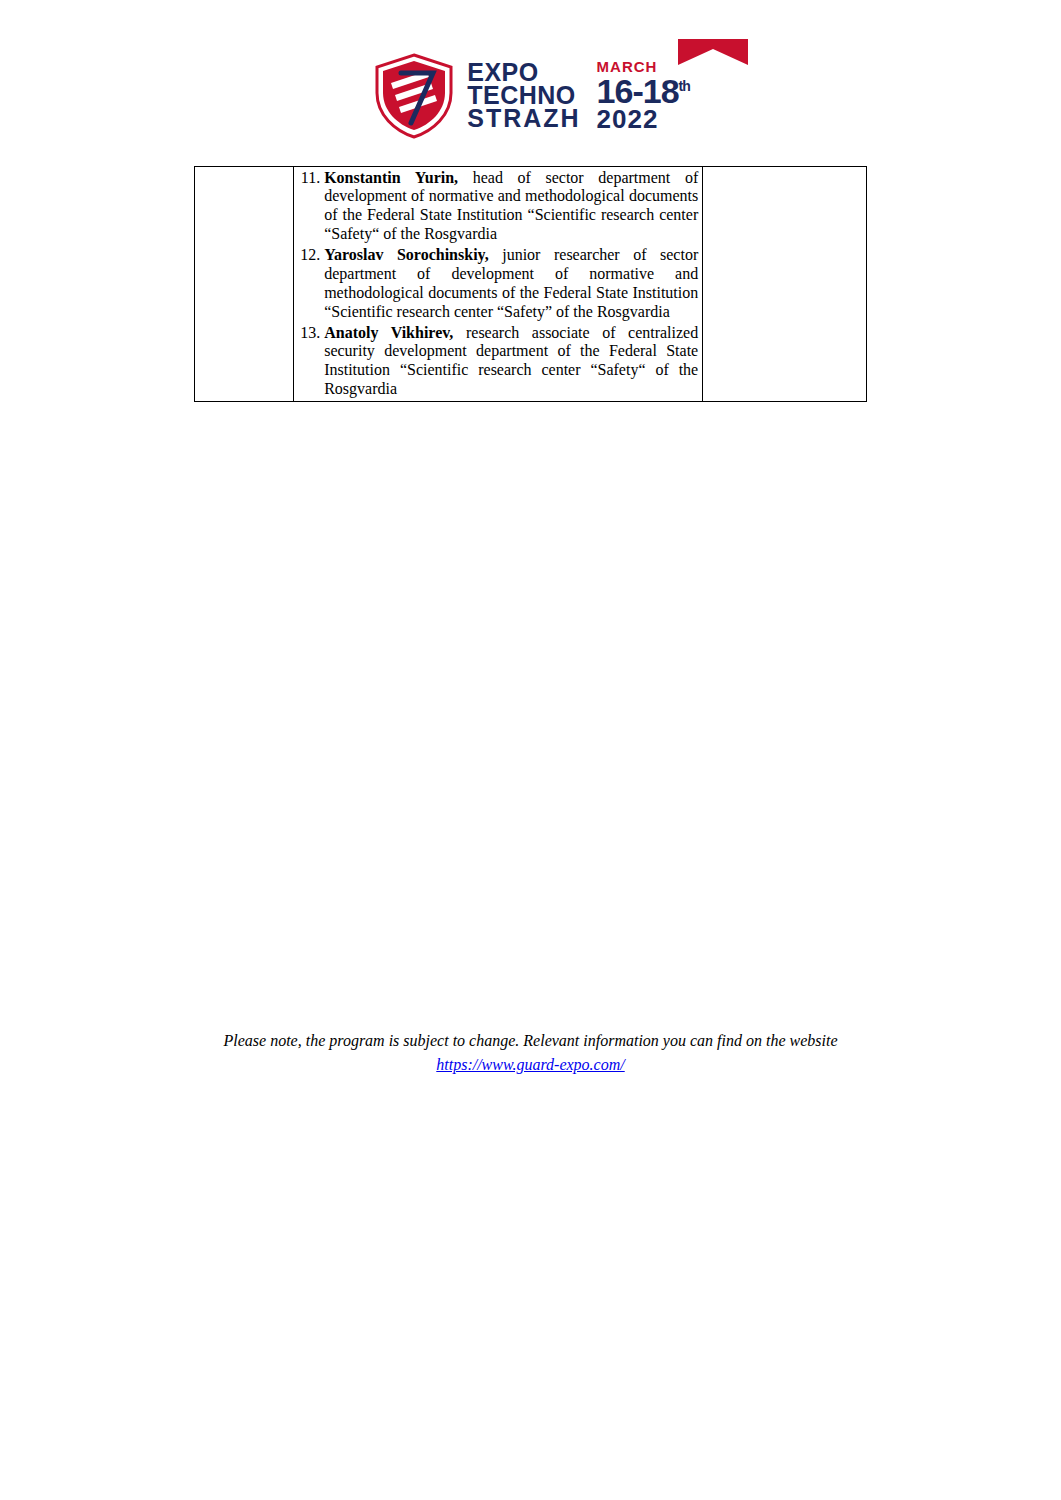EXPO TECHNO STRAZH
MARCH 16-18th 2022
| | Konstantin Yurin, head of sector department of development of normative and methodological documents of the Federal State Institution “Scientific research center “Safety“ of the Rosgvardia Yaroslav Sorochinskiy, junior researcher of sector department of development of normative and methodological documents of the Federal State Institution “Scientific research center “Safety” of the Rosgvardia Anatoly Vikhirev, research associate of centralized security development department of the Federal State Institution “Scientific research center “Safety“ of the Rosgvardia | |
Please note, the program is subject to change. Relevant information you can find on the website
https://www.guard-expo.com/